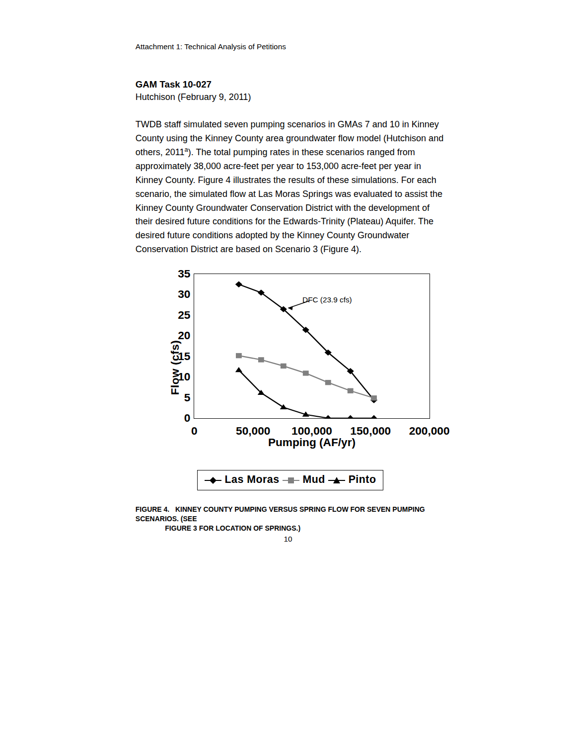Attachment 1: Technical Analysis of Petitions
GAM Task 10-027
Hutchison (February 9, 2011)
TWDB staff simulated seven pumping scenarios in GMAs 7 and 10 in Kinney County using the Kinney County area groundwater flow model (Hutchison and others, 2011a). The total pumping rates in these scenarios ranged from approximately 38,000 acre-feet per year to 153,000 acre-feet per year in Kinney County. Figure 4 illustrates the results of these simulations. For each scenario, the simulated flow at Las Moras Springs was evaluated to assist the Kinney County Groundwater Conservation District with the development of their desired future conditions for the Edwards-Trinity (Plateau) Aquifer. The desired future conditions adopted by the Kinney County Groundwater Conservation District are based on Scenario 3 (Figure 4).
Flow (cfs)
35
30
25
20
15
10
5
0
0
50,000
100,000
150,000
200,000
DFC (23.9 cfs)
Pumping (AF/yr)
Las Moras Mud Pinto
FIGURE 4. KINNEY COUNTY PUMPING VERSUS SPRING FLOW FOR SEVEN PUMPING SCENARIOS. (SEE FIGURE 3 FOR LOCATION OF SPRINGS.)
10